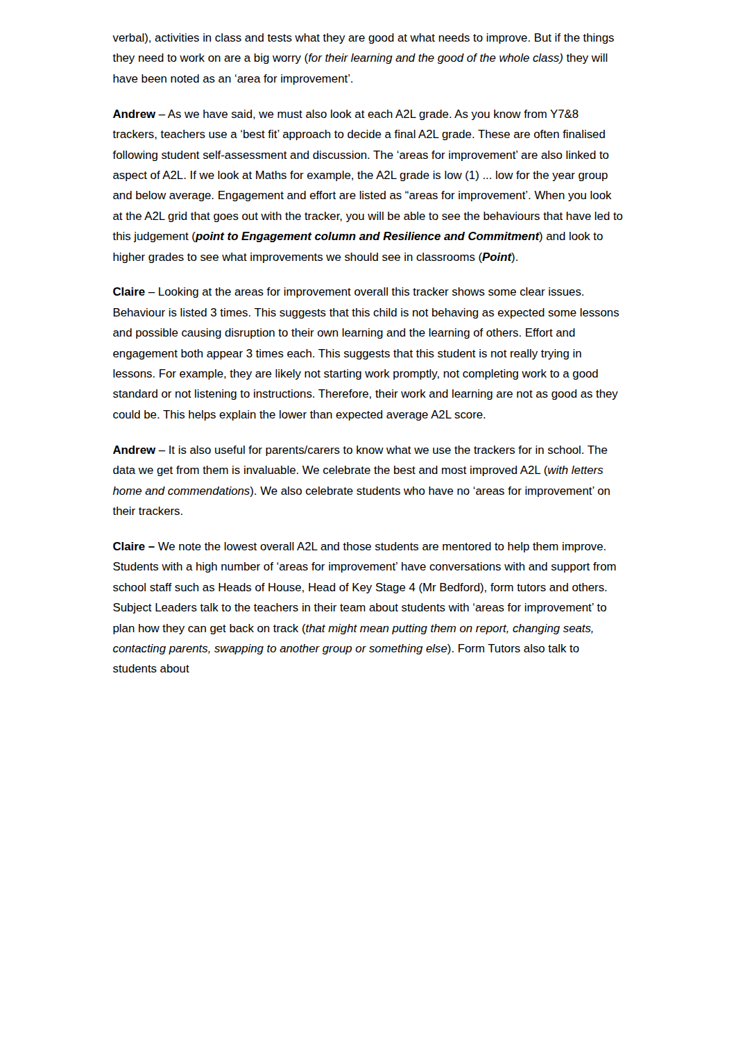verbal), activities in class and tests what they are good at what needs to improve. But if the things they need to work on are a big worry (for their learning and the good of the whole class) they will have been noted as an ‘area for improvement’.
Andrew – As we have said, we must also look at each A2L grade. As you know from Y7&8 trackers, teachers use a ‘best fit’ approach to decide a final A2L grade. These are often finalised following student self-assessment and discussion. The ‘areas for improvement’ are also linked to aspect of A2L. If we look at Maths for example, the A2L grade is low (1) ... low for the year group and below average. Engagement and effort are listed as “areas for improvement’. When you look at the A2L grid that goes out with the tracker, you will be able to see the behaviours that have led to this judgement (point to Engagement column and Resilience and Commitment) and look to higher grades to see what improvements we should see in classrooms (Point).
Claire – Looking at the areas for improvement overall this tracker shows some clear issues. Behaviour is listed 3 times. This suggests that this child is not behaving as expected some lessons and possible causing disruption to their own learning and the learning of others. Effort and engagement both appear 3 times each. This suggests that this student is not really trying in lessons. For example, they are likely not starting work promptly, not completing work to a good standard or not listening to instructions. Therefore, their work and learning are not as good as they could be. This helps explain the lower than expected average A2L score.
Andrew – It is also useful for parents/carers to know what we use the trackers for in school. The data we get from them is invaluable. We celebrate the best and most improved A2L (with letters home and commendations). We also celebrate students who have no ‘areas for improvement’ on their trackers.
Claire – We note the lowest overall A2L and those students are mentored to help them improve. Students with a high number of ‘areas for improvement’ have conversations with and support from school staff such as Heads of House, Head of Key Stage 4 (Mr Bedford), form tutors and others. Subject Leaders talk to the teachers in their team about students with ‘areas for improvement’ to plan how they can get back on track (that might mean putting them on report, changing seats, contacting parents, swapping to another group or something else). Form Tutors also talk to students about